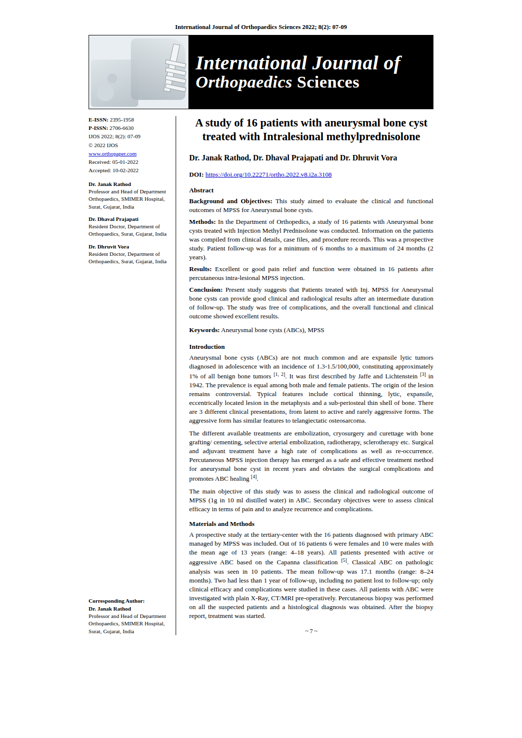International Journal of Orthopaedics Sciences 2022; 8(2): 07-09
International Journal of
Orthopaedics Sciences
E-ISSN: 2395-1958
P-ISSN: 2706-6630
IJOS 2022; 8(2): 07-09
© 2022 IJOS
www.orthopaper.com
Received: 05-01-2022
Accepted: 10-02-2022
Dr. Janak Rathod
Professor and Head of Department Orthopaedics, SMIMER Hospital, Surat, Gujarat, India
Dr. Dhaval Prajapati
Resident Doctor, Department of Orthopaedics, Surat, Gujarat, India
Dr. Dhruvit Vora
Resident Doctor, Department of Orthopaedics, Surat, Gujarat, India
Corresponding Author:
Dr. Janak Rathod
Professor and Head of Department Orthopaedics, SMIMER Hospital, Surat, Gujarat, India
A study of 16 patients with aneurysmal bone cyst treated with Intralesional methylprednisolone
Dr. Janak Rathod, Dr. Dhaval Prajapati and Dr. Dhruvit Vora
DOI: https://doi.org/10.22271/ortho.2022.v8.i2a.3108
Abstract
Background and Objectives: This study aimed to evaluate the clinical and functional outcomes of MPSS for Aneurysmal bone cysts.
Methods: In the Department of Orthopedics, a study of 16 patients with Aneurysmal bone cysts treated with Injection Methyl Prednisolone was conducted. Information on the patients was compiled from clinical details, case files, and procedure records. This was a prospective study. Patient follow-up was for a minimum of 6 months to a maximum of 24 months (2 years).
Results: Excellent or good pain relief and function were obtained in 16 patients after percutaneous intra-lesional MPSS injection.
Conclusion: Present study suggests that Patients treated with Inj. MPSS for Aneurysmal bone cysts can provide good clinical and radiological results after an intermediate duration of follow-up. The study was free of complications, and the overall functional and clinical outcome showed excellent results.
Keywords: Aneurysmal bone cysts (ABCs), MPSS
Introduction
Aneurysmal bone cysts (ABCs) are not much common and are expansile lytic tumors diagnosed in adolescence with an incidence of 1.3-1.5/100,000, constituting approximately 1% of all benign bone tumors [1, 2]. It was first described by Jaffe and Lichtenstein [3] in 1942. The prevalence is equal among both male and female patients. The origin of the lesion remains controversial. Typical features include cortical thinning, lytic, expansile, eccentrically located lesion in the metaphysis and a sub-periosteal thin shell of bone. There are 3 different clinical presentations, from latent to active and rarely aggressive forms. The aggressive form has similar features to telangiectatic osteosarcoma.
The different available treatments are embolization, cryosurgery and curettage with bone grafting/ cementing, selective arterial embolization, radiotherapy, sclerotherapy etc. Surgical and adjuvant treatment have a high rate of complications as well as re-occurrence. Percutaneous MPSS injection therapy has emerged as a safe and effective treatment method for aneurysmal bone cyst in recent years and obviates the surgical complications and promotes ABC healing [4].
The main objective of this study was to assess the clinical and radiological outcome of MPSS (1g in 10 ml distilled water) in ABC. Secondary objectives were to assess clinical efficacy in terms of pain and to analyze recurrence and complications.
Materials and Methods
A prospective study at the tertiary-center with the 16 patients diagnosed with primary ABC managed by MPSS was included. Out of 16 patients 6 were females and 10 were males with the mean age of 13 years (range: 4–18 years). All patients presented with active or aggressive ABC based on the Capanna classification [5]. Classical ABC on pathologic analysis was seen in 10 patients. The mean follow-up was 17.1 months (range: 8–24 months). Two had less than 1 year of follow-up, including no patient lost to follow-up; only clinical efficacy and complications were studied in these cases. All patients with ABC were investigated with plain X-Ray, CT/MRI pre-operatively. Percutaneous biopsy was performed on all the suspected patients and a histological diagnosis was obtained. After the biopsy report, treatment was started.
~ 7 ~